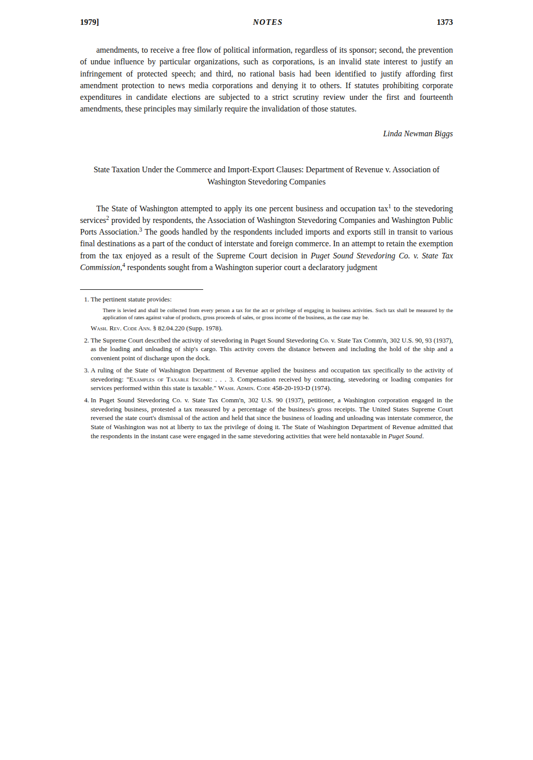1979] NOTES 1373
amendments, to receive a free flow of political information, regardless of its sponsor; second, the prevention of undue influence by particular organizations, such as corporations, is an invalid state interest to justify an infringement of protected speech; and third, no rational basis had been identified to justify affording first amendment protection to news media corporations and denying it to others. If statutes prohibiting corporate expenditures in candidate elections are subjected to a strict scrutiny review under the first and fourteenth amendments, these principles may similarly require the invalidation of those statutes.
Linda Newman Biggs
State Taxation Under the Commerce and Import-Export Clauses: Department of Revenue v. Association of Washington Stevedoring Companies
The State of Washington attempted to apply its one percent business and occupation tax1 to the stevedoring services2 provided by respondents, the Association of Washington Stevedoring Companies and Washington Public Ports Association.3 The goods handled by the respondents included imports and exports still in transit to various final destinations as a part of the conduct of interstate and foreign commerce. In an attempt to retain the exemption from the tax enjoyed as a result of the Supreme Court decision in Puget Sound Stevedoring Co. v. State Tax Commission,4 respondents sought from a Washington superior court a declaratory judgment
The pertinent statute provides:
There is levied and shall be collected from every person a tax for the act or privilege of engaging in business activities. Such tax shall be measured by the application of rates against value of products, gross proceeds of sales, or gross income of the business, as the case may be.
Wash. Rev. Code Ann. § 82.04.220 (Supp. 1978).
The Supreme Court described the activity of stevedoring in Puget Sound Stevedoring Co. v. State Tax Comm'n, 302 U.S. 90, 93 (1937), as the loading and unloading of ship's cargo. This activity covers the distance between and including the hold of the ship and a convenient point of discharge upon the dock.
A ruling of the State of Washington Department of Revenue applied the business and occupation tax specifically to the activity of stevedoring: "Examples of Taxable Income: . . . 3. Compensation received by contracting, stevedoring or loading companies for services performed within this state is taxable." Wash. Admin. Code 458-20-193-D (1974).
In Puget Sound Stevedoring Co. v. State Tax Comm'n, 302 U.S. 90 (1937), petitioner, a Washington corporation engaged in the stevedoring business, protested a tax measured by a percentage of the business's gross receipts. The United States Supreme Court reversed the state court's dismissal of the action and held that since the business of loading and unloading was interstate commerce, the State of Washington was not at liberty to tax the privilege of doing it. The State of Washington Department of Revenue admitted that the respondents in the instant case were engaged in the same stevedoring activities that were held nontaxable in Puget Sound.